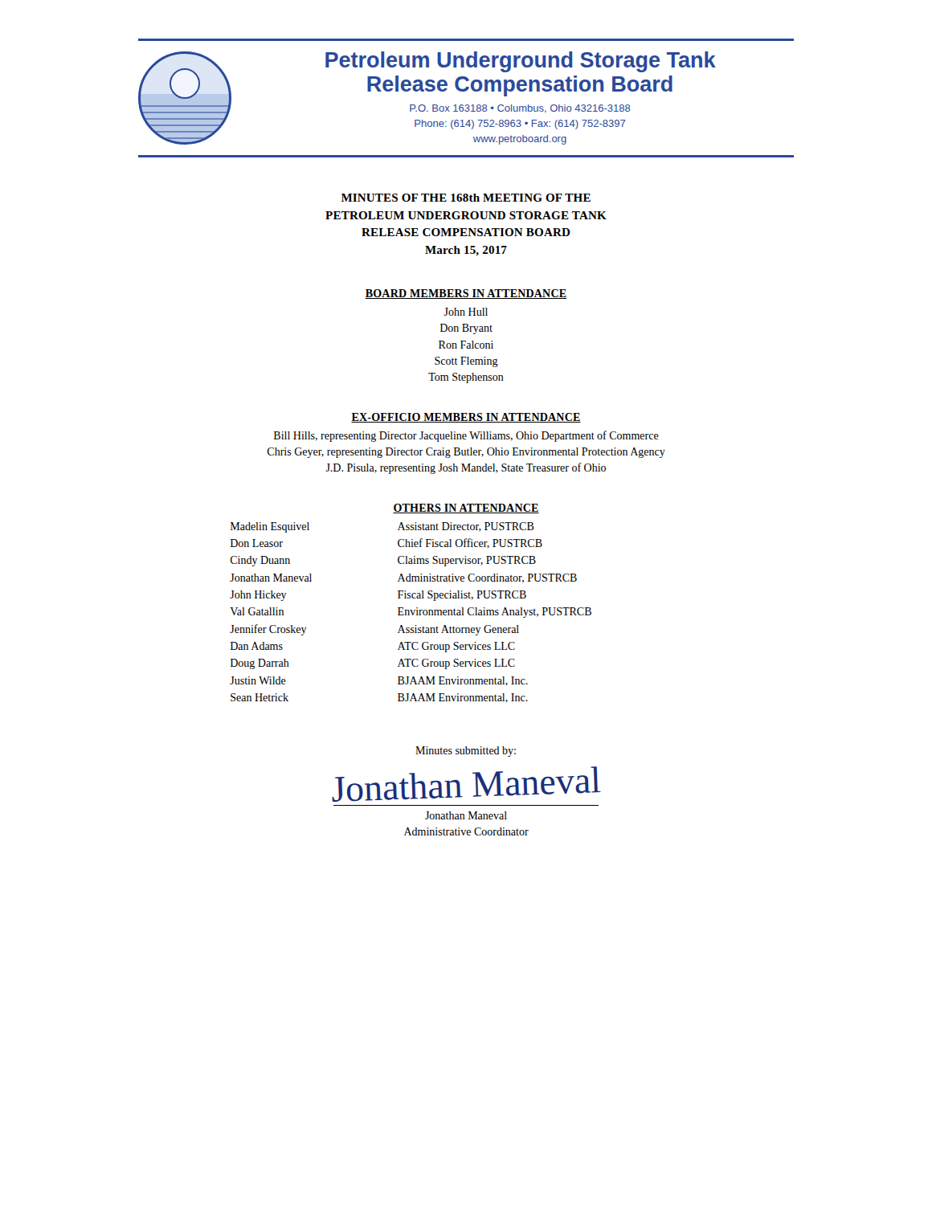Petroleum Underground Storage Tank
Release Compensation Board
P.O. Box 163188 • Columbus, Ohio 43216-3188
Phone: (614) 752-8963 • Fax: (614) 752-8397
www.petroboard.org
MINUTES OF THE 168th MEETING OF THE
PETROLEUM UNDERGROUND STORAGE TANK
RELEASE COMPENSATION BOARD
March 15, 2017
BOARD MEMBERS IN ATTENDANCE
John Hull
Don Bryant
Ron Falconi
Scott Fleming
Tom Stephenson
EX-OFFICIO MEMBERS IN ATTENDANCE
Bill Hills, representing Director Jacqueline Williams, Ohio Department of Commerce
Chris Geyer, representing Director Craig Butler, Ohio Environmental Protection Agency
J.D. Pisula, representing Josh Mandel, State Treasurer of Ohio
OTHERS IN ATTENDANCE
| Madelin Esquivel | Assistant Director, PUSTRCB |
| Don Leasor | Chief Fiscal Officer, PUSTRCB |
| Cindy Duann | Claims Supervisor, PUSTRCB |
| Jonathan Maneval | Administrative Coordinator, PUSTRCB |
| John Hickey | Fiscal Specialist, PUSTRCB |
| Val Gatallin | Environmental Claims Analyst, PUSTRCB |
| Jennifer Croskey | Assistant Attorney General |
| Dan Adams | ATC Group Services LLC |
| Doug Darrah | ATC Group Services LLC |
| Justin Wilde | BJAAM Environmental, Inc. |
| Sean Hetrick | BJAAM Environmental, Inc. |
Minutes submitted by:
Jonathan Maneval
Jonathan Maneval
Administrative Coordinator